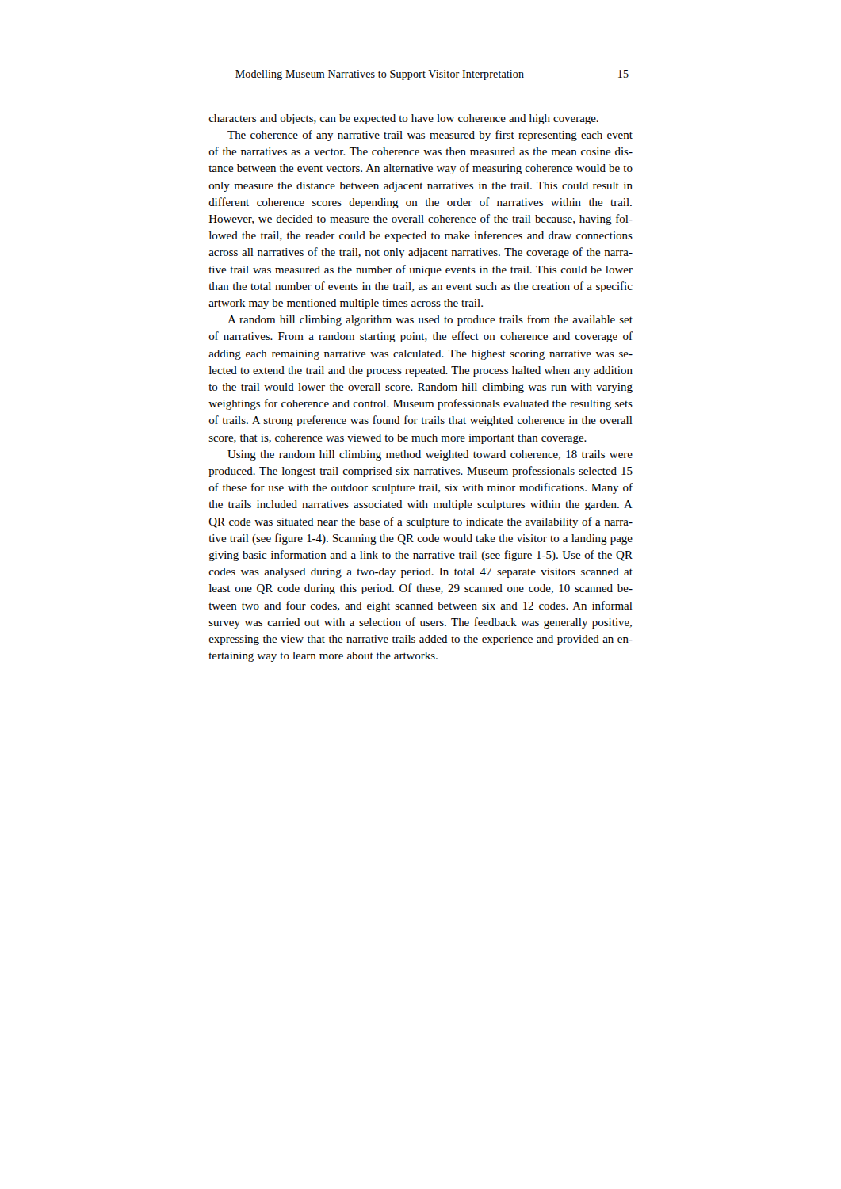Modelling Museum Narratives to Support Visitor Interpretation 15
characters and objects, can be expected to have low coherence and high coverage.
The coherence of any narrative trail was measured by first representing each event of the narratives as a vector. The coherence was then measured as the mean cosine distance between the event vectors. An alternative way of measuring coherence would be to only measure the distance between adjacent narratives in the trail. This could result in different coherence scores depending on the order of narratives within the trail. However, we decided to measure the overall coherence of the trail because, having followed the trail, the reader could be expected to make inferences and draw connections across all narratives of the trail, not only adjacent narratives. The coverage of the narrative trail was measured as the number of unique events in the trail. This could be lower than the total number of events in the trail, as an event such as the creation of a specific artwork may be mentioned multiple times across the trail.
A random hill climbing algorithm was used to produce trails from the available set of narratives. From a random starting point, the effect on coherence and coverage of adding each remaining narrative was calculated. The highest scoring narrative was selected to extend the trail and the process repeated. The process halted when any addition to the trail would lower the overall score. Random hill climbing was run with varying weightings for coherence and control. Museum professionals evaluated the resulting sets of trails. A strong preference was found for trails that weighted coherence in the overall score, that is, coherence was viewed to be much more important than coverage.
Using the random hill climbing method weighted toward coherence, 18 trails were produced. The longest trail comprised six narratives. Museum professionals selected 15 of these for use with the outdoor sculpture trail, six with minor modifications. Many of the trails included narratives associated with multiple sculptures within the garden. A QR code was situated near the base of a sculpture to indicate the availability of a narrative trail (see figure 1-4). Scanning the QR code would take the visitor to a landing page giving basic information and a link to the narrative trail (see figure 1-5). Use of the QR codes was analysed during a two-day period. In total 47 separate visitors scanned at least one QR code during this period. Of these, 29 scanned one code, 10 scanned between two and four codes, and eight scanned between six and 12 codes. An informal survey was carried out with a selection of users. The feedback was generally positive, expressing the view that the narrative trails added to the experience and provided an entertaining way to learn more about the artworks.